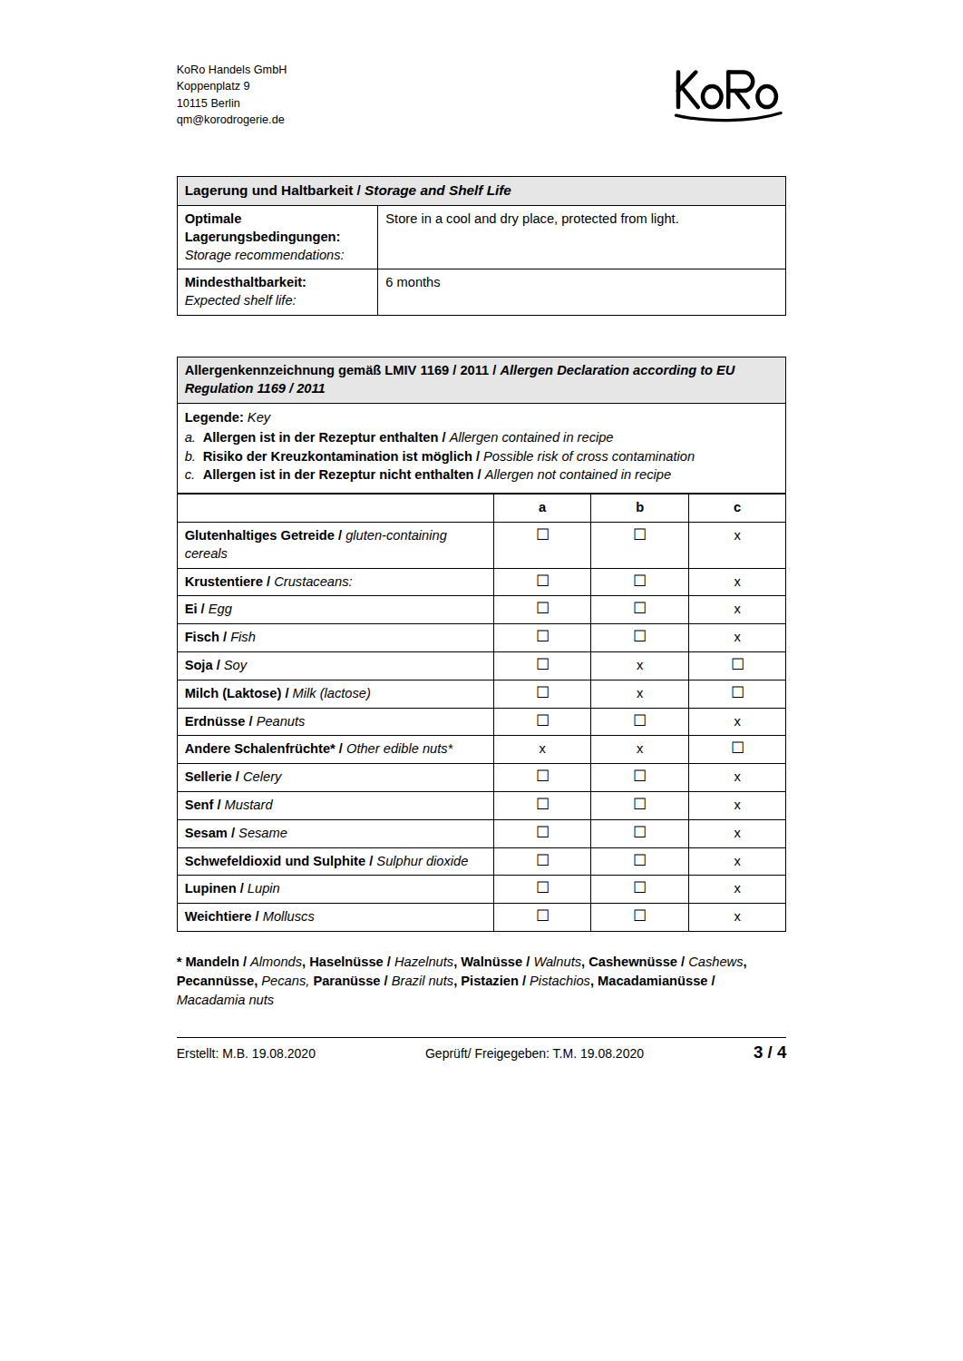KoRo Handels GmbH
Koppenplatz 9
10115 Berlin
qm@korodrogerie.de
KoRo
| Lagerung und Haltbarkeit / Storage and Shelf Life |
| Optimale Lagerungsbedingungen: Storage recommendations: | Store in a cool and dry place, protected from light. |
| Mindesthaltbarkeit: Expected shelf life: | 6 months |
| Allergenkennzeichnung gemäß LMIV 1169 / 2011 / Allergen Declaration according to EU Regulation 1169 / 2011 |
Legende: Key
a. Allergen ist in der Rezeptur enthalten / Allergen contained in recipe
b. Risiko der Kreuzkontamination ist möglich / Possible risk of cross contamination
c. Allergen ist in der Rezeptur nicht enthalten / Allergen not contained in recipe
| | a | b | c |
| --- | --- | --- | --- |
| Glutenhaltiges Getreide / gluten-containing cereals | | | x |
| Krustentiere / Crustaceans: | | | x |
| Ei / Egg | | | x |
| Fisch / Fish | | | x |
| Soja / Soy | | x | |
| Milch (Laktose) / Milk (lactose) | | x | |
| Erdnüsse / Peanuts | | | x |
| Andere Schalenfrüchte* / Other edible nuts* | x | x | |
| Sellerie / Celery | | | x |
| Senf / Mustard | | | x |
| Sesam / Sesame | | | x |
| Schwefeldioxid und Sulphite / Sulphur dioxide | | | x |
| Lupinen / Lupin | | | x |
| Weichtiere / Molluscs | | | x |
* Mandeln / Almonds, Haselnüsse / Hazelnuts, Walnüsse / Walnuts, Cashewnüsse / Cashews, Pecannüsse, Pecans, Paranüsse / Brazil nuts, Pistazien / Pistachios, Macadamianüsse / Macadamia nuts
Erstellt: M.B. 19.08.2020
Geprüft/ Freigegeben: T.M. 19.08.2020
3 / 4